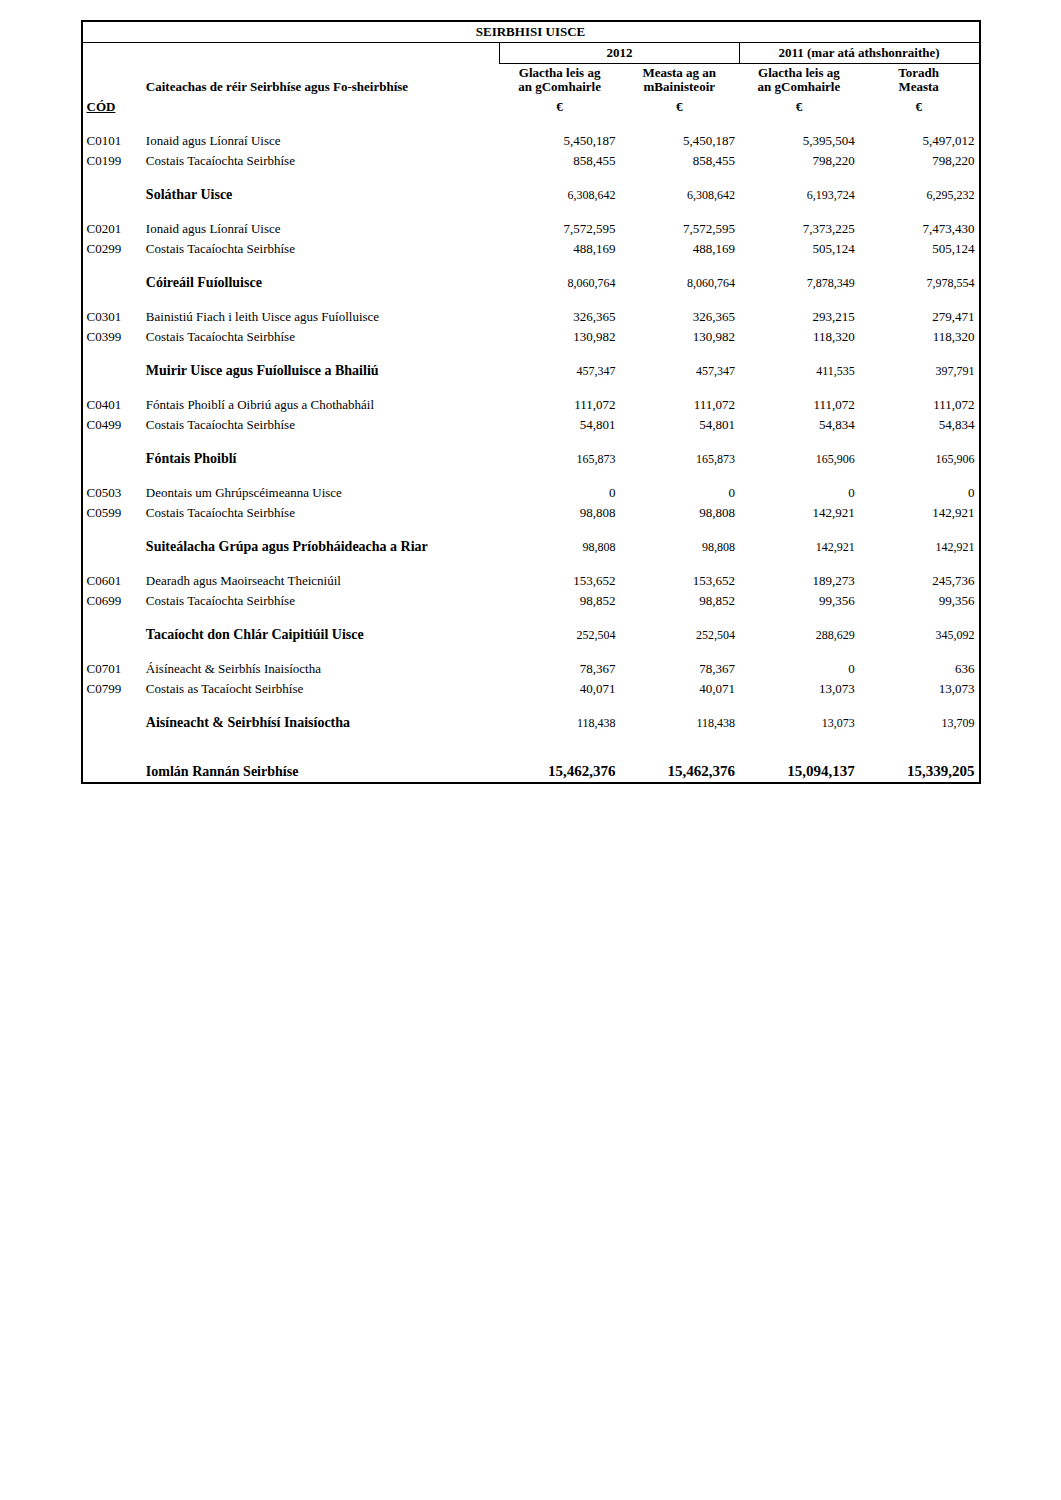| SEIRBHISI UISCE |
| | | 2012 | 2011 (mar atá athshonraithe) |
| | Caiteachas de réir Seirbhíse agus Fo-sheirbhíse | Glactha leis ag an gComhairle | Measta ag an mBainisteoir | Glactha leis ag an gComhairle | Toradh Measta |
| CÓD | | € | € | € | € |
| C0101 | Ionaid agus Líonraí Uisce | 5,450,187 | 5,450,187 | 5,395,504 | 5,497,012 |
| C0199 | Costais Tacaíochta Seirbhíse | 858,455 | 858,455 | 798,220 | 798,220 |
| | Soláthar Uisce | 6,308,642 | 6,308,642 | 6,193,724 | 6,295,232 |
| C0201 | Ionaid agus Líonraí Uisce | 7,572,595 | 7,572,595 | 7,373,225 | 7,473,430 |
| C0299 | Costais Tacaíochta Seirbhíse | 488,169 | 488,169 | 505,124 | 505,124 |
| | Cóireáil Fuíolluisce | 8,060,764 | 8,060,764 | 7,878,349 | 7,978,554 |
| C0301 | Bainistiú Fiach i leith Uisce agus Fuíolluisce | 326,365 | 326,365 | 293,215 | 279,471 |
| C0399 | Costais Tacaíochta Seirbhíse | 130,982 | 130,982 | 118,320 | 118,320 |
| | Muirir Uisce agus Fuíolluisce a Bhailiú | 457,347 | 457,347 | 411,535 | 397,791 |
| C0401 | Fóntais Phoiblí a Oibriú agus a Chothabháil | 111,072 | 111,072 | 111,072 | 111,072 |
| C0499 | Costais Tacaíochta Seirbhíse | 54,801 | 54,801 | 54,834 | 54,834 |
| | Fóntais Phoiblí | 165,873 | 165,873 | 165,906 | 165,906 |
| C0503 | Deontais um Ghrúpscéimeanna Uisce | 0 | 0 | 0 | 0 |
| C0599 | Costais Tacaíochta Seirbhíse | 98,808 | 98,808 | 142,921 | 142,921 |
| | Suiteálacha Grúpa agus Príobháideacha a Riar | 98,808 | 98,808 | 142,921 | 142,921 |
| C0601 | Dearadh agus Maoirseacht Theicniúil | 153,652 | 153,652 | 189,273 | 245,736 |
| C0699 | Costais Tacaíochta Seirbhíse | 98,852 | 98,852 | 99,356 | 99,356 |
| | Tacaíocht don Chlár Caipitiúil Uisce | 252,504 | 252,504 | 288,629 | 345,092 |
| C0701 | Áisíneacht & Seirbhís Inaisíoctha | 78,367 | 78,367 | 0 | 636 |
| C0799 | Costais as Tacaíocht Seirbhíse | 40,071 | 40,071 | 13,073 | 13,073 |
| | Aisíneacht & Seirbhísí Inaisíoctha | 118,438 | 118,438 | 13,073 | 13,709 |
| | Iomlán Rannán Seirbhíse | 15,462,376 | 15,462,376 | 15,094,137 | 15,339,205 |